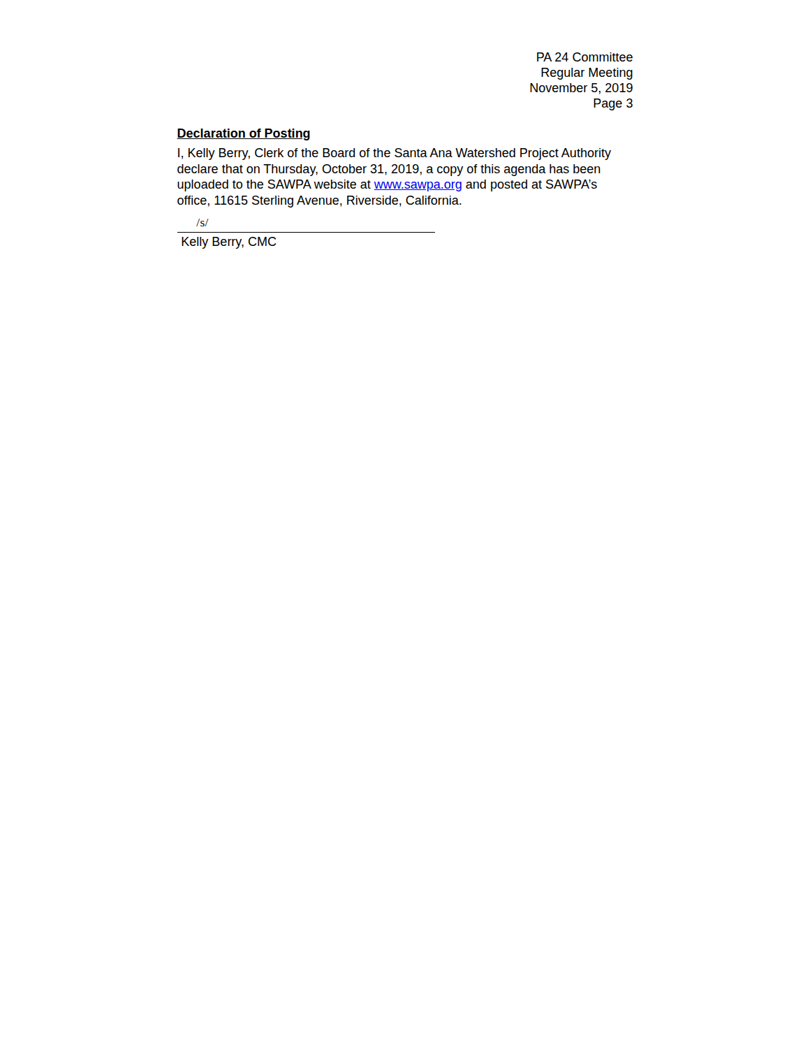PA 24 Committee
Regular Meeting
November 5, 2019
Page 3
Declaration of Posting
I, Kelly Berry, Clerk of the Board of the Santa Ana Watershed Project Authority declare that on Thursday, October 31, 2019, a copy of this agenda has been uploaded to the SAWPA website at www.sawpa.org and posted at SAWPA’s office, 11615 Sterling Avenue, Riverside, California.
/s/
Kelly Berry, CMC